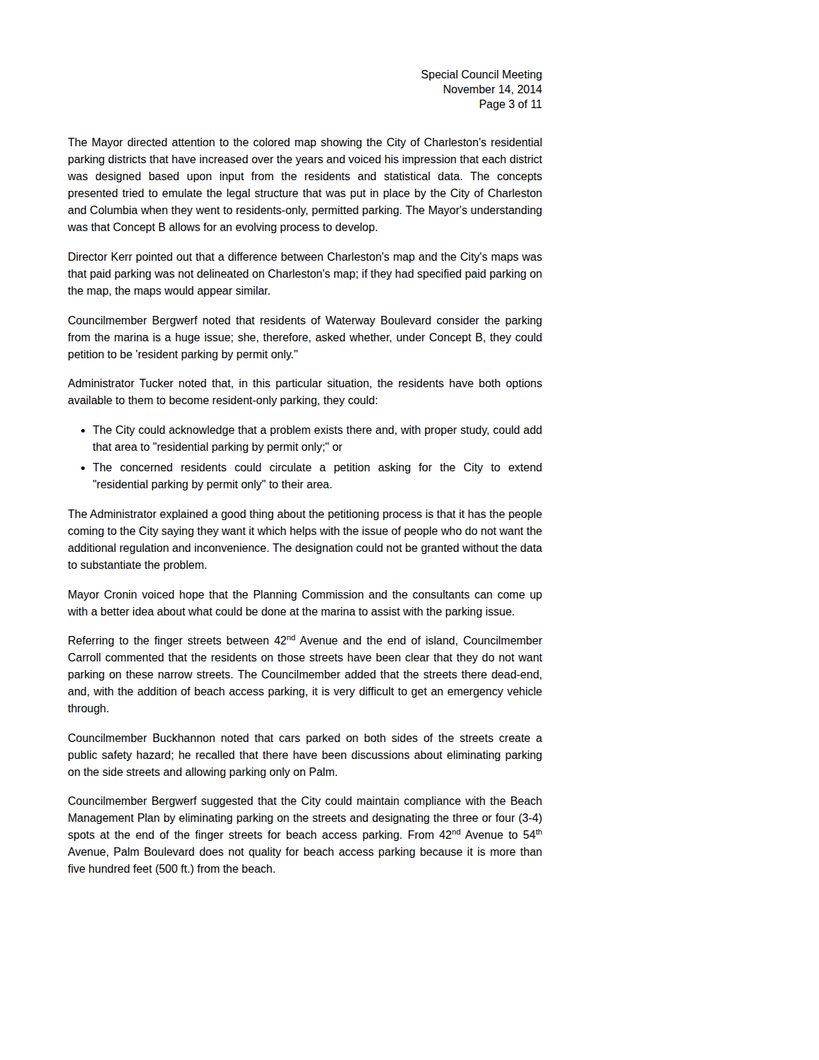Special Council Meeting
November 14, 2014
Page 3 of 11
The Mayor directed attention to the colored map showing the City of Charleston's residential parking districts that have increased over the years and voiced his impression that each district was designed based upon input from the residents and statistical data. The concepts presented tried to emulate the legal structure that was put in place by the City of Charleston and Columbia when they went to residents-only, permitted parking. The Mayor's understanding was that Concept B allows for an evolving process to develop.
Director Kerr pointed out that a difference between Charleston's map and the City's maps was that paid parking was not delineated on Charleston's map; if they had specified paid parking on the map, the maps would appear similar.
Councilmember Bergwerf noted that residents of Waterway Boulevard consider the parking from the marina is a huge issue; she, therefore, asked whether, under Concept B, they could petition to be 'resident parking by permit only."
Administrator Tucker noted that, in this particular situation, the residents have both options available to them to become resident-only parking, they could:
The City could acknowledge that a problem exists there and, with proper study, could add that area to "residential parking by permit only;" or
The concerned residents could circulate a petition asking for the City to extend "residential parking by permit only" to their area.
The Administrator explained a good thing about the petitioning process is that it has the people coming to the City saying they want it which helps with the issue of people who do not want the additional regulation and inconvenience. The designation could not be granted without the data to substantiate the problem.
Mayor Cronin voiced hope that the Planning Commission and the consultants can come up with a better idea about what could be done at the marina to assist with the parking issue.
Referring to the finger streets between 42nd Avenue and the end of island, Councilmember Carroll commented that the residents on those streets have been clear that they do not want parking on these narrow streets. The Councilmember added that the streets there dead-end, and, with the addition of beach access parking, it is very difficult to get an emergency vehicle through.
Councilmember Buckhannon noted that cars parked on both sides of the streets create a public safety hazard; he recalled that there have been discussions about eliminating parking on the side streets and allowing parking only on Palm.
Councilmember Bergwerf suggested that the City could maintain compliance with the Beach Management Plan by eliminating parking on the streets and designating the three or four (3-4) spots at the end of the finger streets for beach access parking. From 42nd Avenue to 54th Avenue, Palm Boulevard does not quality for beach access parking because it is more than five hundred feet (500 ft.) from the beach.